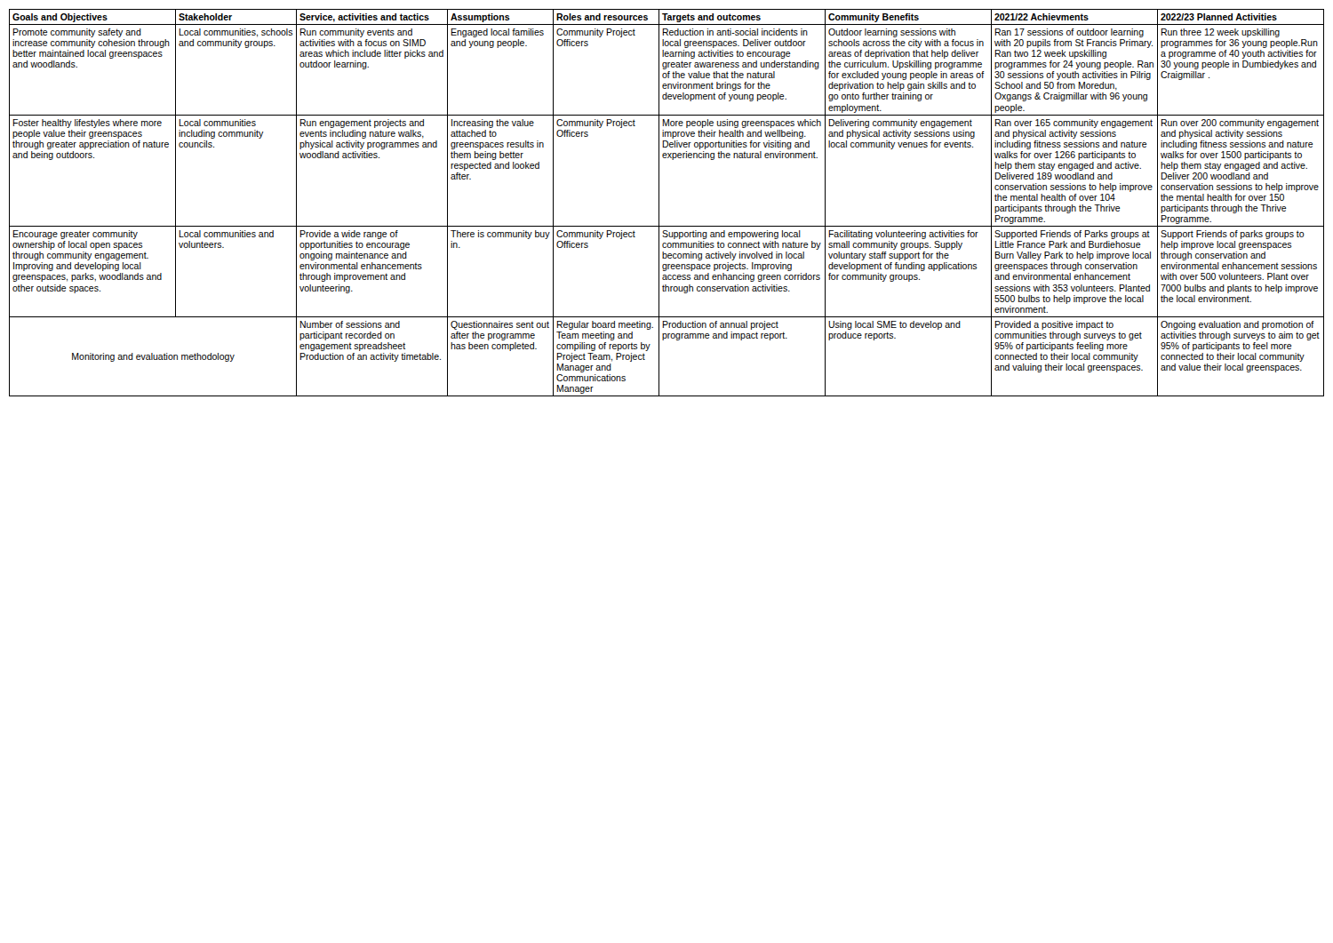| Goals and Objectives | Stakeholder | Service, activities and tactics | Assumptions | Roles and resources | Targets and outcomes | Community Benefits | 2021/22 Achievments | 2022/23 Planned Activities |
| --- | --- | --- | --- | --- | --- | --- | --- | --- |
| Promote community safety and increase community cohesion through better maintained local greenspaces and woodlands. | Local communities, schools and community groups. | Run community events and activities with a focus on SIMD areas which include litter picks and outdoor learning. | Engaged local families and young people. | Community Project Officers | Reduction in anti-social incidents in local greenspaces. Deliver outdoor learning activities to encourage greater awareness and understanding of the value that the natural environment brings for the development of young people. | Outdoor learning sessions with schools across the city with a focus in areas of deprivation that help deliver the curriculum. Upskilling programme for excluded young people in areas of deprivation to help gain skills and to go onto further training or employment. | Ran 17 sessions of outdoor learning with 20 pupils from St Francis Primary. Ran two 12 week upskilling programmes for 24 young people. Ran 30 sessions of youth activities in Pilrig School and 50 from Moredun, Oxgangs & Craigmillar with 96 young people. | Run three 12 week upskilling programmes for 36 young people.Run a programme of 40 youth activities for 30 young people in Dumbiedykes and Craigmillar . |
| Foster healthy lifestyles where more people value their greenspaces through greater appreciation of nature and being outdoors. | Local communities including community councils. | Run engagement projects and events including nature walks, physical activity programmes and woodland activities. | Increasing the value attached to greenspaces results in them being better respected and looked after. | Community Project Officers | More people using greenspaces which improve their health and wellbeing. Deliver opportunities for visiting and experiencing the natural environment. | Delivering community engagement and physical activity sessions using local community venues for events. | Ran over 165 community engagement and physical activity sessions including fitness sessions and nature walks for over 1266 participants to help them stay engaged and active. Delivered 189 woodland and conservation sessions to help improve the mental health of over 104 participants through the Thrive Programme. | Run over 200 community engagement and physical activity sessions including fitness sessions and nature walks for over 1500 participants to help them stay engaged and active. Deliver 200 woodland and conservation sessions to help improve the mental health for over 150 participants through the Thrive Programme. |
| Encourage greater community ownership of local open spaces through community engagement. Improving and developing local greenspaces, parks, woodlands and other outside spaces. | Local communities and volunteers. | Provide a wide range of opportunities to encourage ongoing maintenance and environmental enhancements through improvement and volunteering. | There is community buy in. | Community Project Officers | Supporting and empowering local communities to connect with nature by becoming actively involved in local greenspace projects. Improving access and enhancing green corridors through conservation activities. | Facilitating volunteering activities for small community groups. Supply voluntary staff support for the development of funding applications for community groups. | Supported Friends of Parks groups at Little France Park and Burdiehosue Burn Valley Park to help improve local greenspaces through conservation and environmental enhancement sessions with 353 volunteers. Planted 5500 bulbs to help improve the local environment. | Support Friends of parks groups to help improve local greenspaces through conservation and environmental enhancement sessions with over 500 volunteers. Plant over 7000 bulbs and plants to help improve the local environment. |
| Monitoring and evaluation methodology | Number of sessions and participant recorded on engagement spreadsheet Production of an activity timetable. | Questionnaires sent out after the programme has been completed. | Regular board meeting. Team meeting and compiling of reports by Project Team, Project Manager and Communications Manager | Production of annual project programme and impact report. | Using local SME to develop and produce reports. | Provided a positive impact to communities through surveys to get 95% of participants feeling more connected to their local community and valuing their local greenspaces. | Ongoing evaluation and promotion of activities through surveys to aim to get 95% of participants to feel more connected to their local community and value their local greenspaces. |